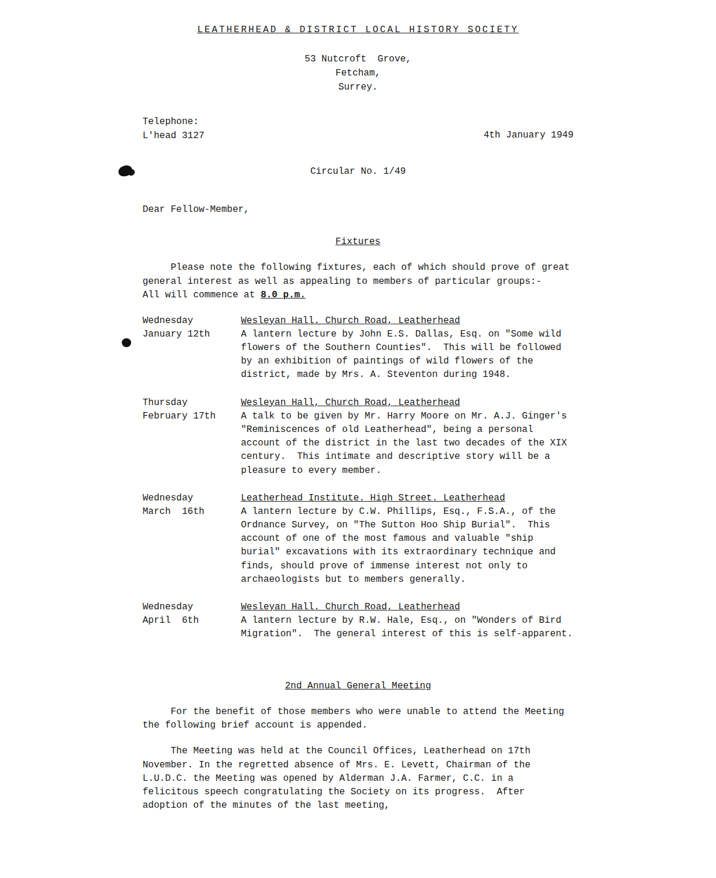Leatherhead & District Local History Society
53 Nutcroft Grove, Fetcham, Surrey.
Telephone:
L'head 3127
4th January 1949
Circular No. 1/49
Dear Fellow-Member,
Fixtures
Please note the following fixtures, each of which should prove of great general interest as well as appealing to members of particular groups:-
All will commence at 8.0 p.m.
| Wednesday January 12th | Wesleyan Hall. Church Road, Leatherhead A lantern lecture by John E.S. Dallas, Esq. on "Some wild flowers of the Southern Counties". This will be followed by an exhibition of paintings of wild flowers of the district, made by Mrs. A. Steventon during 1948. |
| Thursday February 17th | Wesleyan Hall, Church Road, Leatherhead A talk to be given by Mr. Harry Moore on Mr. A.J. Ginger's "Reminiscences of old Leatherhead", being a personal account of the district in the last two decades of the XIX century. This intimate and descriptive story will be a pleasure to every member. |
| Wednesday March 16th | Leatherhead Institute. High Street. Leatherhead A lantern lecture by C.W. Phillips, Esq., F.S.A., of the Ordnance Survey, on "The Sutton Hoo Ship Burial". This account of one of the most famous and valuable "ship burial" excavations with its extraordinary technique and finds, should prove of immense interest not only to archaeologists but to members generally. |
| Wednesday April 6th | Wesleyan Hall. Church Road, Leatherhead A lantern lecture by R.W. Hale, Esq., on "Wonders of Bird Migration". The general interest of this is self-apparent. |
2nd Annual General Meeting
For the benefit of those members who were unable to attend the Meeting the following brief account is appended.
The Meeting was held at the Council Offices, Leatherhead on 17th November. In the regretted absence of Mrs. E. Levett, Chairman of the L.U.D.C. the Meeting was opened by Alderman J.A. Farmer, C.C. in a felicitous speech congratulating the Society on its progress. After adoption of the minutes of the last meeting,